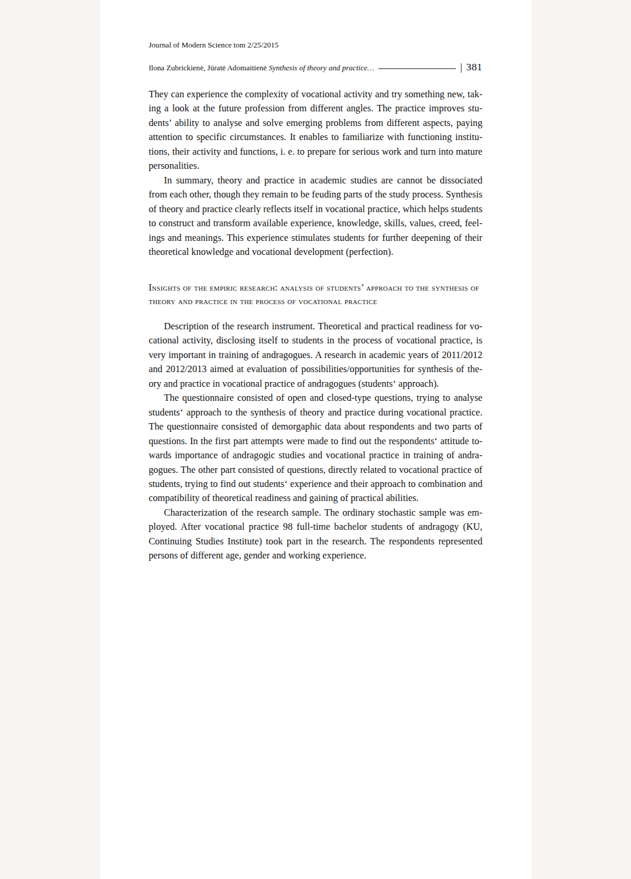Journal of Modern Science tom 2/25/2015 Ilona Zubrickienė, Jūratė Adomaitienė Synthesis of theory and practice… |381
They can experience the complexity of vocational activity and try something new, taking a look at the future profession from different angles. The practice improves students’ ability to analyse and solve emerging problems from different aspects, paying attention to specific circumstances. It enables to familiarize with functioning institutions, their activity and functions, i. e. to prepare for serious work and turn into mature personalities.
In summary, theory and practice in academic studies are cannot be dissociated from each other, though they remain to be feuding parts of the study process. Synthesis of theory and practice clearly reflects itself in vocational practice, which helps students to construct and transform available experience, knowledge, skills, values, creed, feelings and meanings. This experience stimulates students for further deepening of their theoretical knowledge and vocational development (perfection).
Insights of the empiric research: analysis of students’ approach to the synthesis of theory and practice in the process of vocational practice
Description of the research instrument. Theoretical and practical readiness for vocational activity, disclosing itself to students in the process of vocational practice, is very important in training of andragogues. A research in academic years of 2011/2012 and 2012/2013 aimed at evaluation of possibilities/opportunities for synthesis of theory and practice in vocational practice of andragogues (students‘ approach).
The questionnaire consisted of open and closed-type questions, trying to analyse students‘ approach to the synthesis of theory and practice during vocational practice. The questionnaire consisted of demorgaphic data about respondents and two parts of questions. In the first part attempts were made to find out the respondents‘ attitude towards importance of andragogic studies and vocational practice in training of andragogues. The other part consisted of questions, directly related to vocational practice of students, trying to find out students‘ experience and their approach to combination and compatibility of theoretical readiness and gaining of practical abilities.
Characterization of the research sample. The ordinary stochastic sample was employed. After vocational practice 98 full-time bachelor students of andragogy (KU, Continuing Studies Institute) took part in the research. The respondents represented persons of different age, gender and working experience.